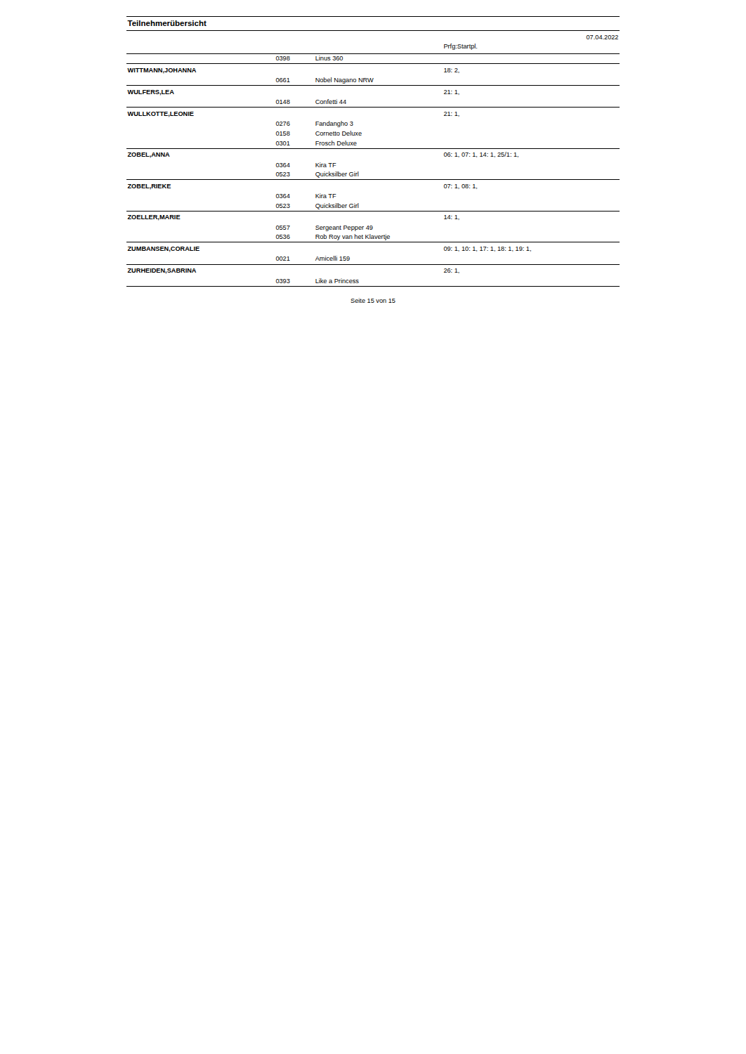Teilnehmerübersicht
07.04.2022
| | | | Prfg:Startpl. |
| | 0398 | Linus 360 | |
| WITTMANN,JOHANNA | | | 18: 2, |
| | 0661 | Nobel Nagano NRW | |
| WULFERS,LEA | | | 21: 1, |
| | 0148 | Confetti 44 | |
| WULLKOTTE,LEONIE | | | 21: 1, |
| | 0276 | Fandangho 3 | |
| | 0158 | Cornetto Deluxe | |
| | 0301 | Frosch Deluxe | |
| ZOBEL,ANNA | | | 06: 1, 07: 1, 14: 1, 25/1: 1, |
| | 0364 | Kira TF | |
| | 0523 | Quicksilber Girl | |
| ZOBEL,RIEKE | | | 07: 1, 08: 1, |
| | 0364 | Kira TF | |
| | 0523 | Quicksilber Girl | |
| ZOELLER,MARIE | | | 14: 1, |
| | 0557 | Sergeant Pepper 49 | |
| | 0536 | Rob Roy van het Klavertje | |
| ZUMBANSEN,CORALIE | | | 09: 1, 10: 1, 17: 1, 18: 1, 19: 1, |
| | 0021 | Amicelli 159 | |
| ZURHEIDEN,SABRINA | | | 26: 1, |
| | 0393 | Like a Princess | |
Seite 15 von 15